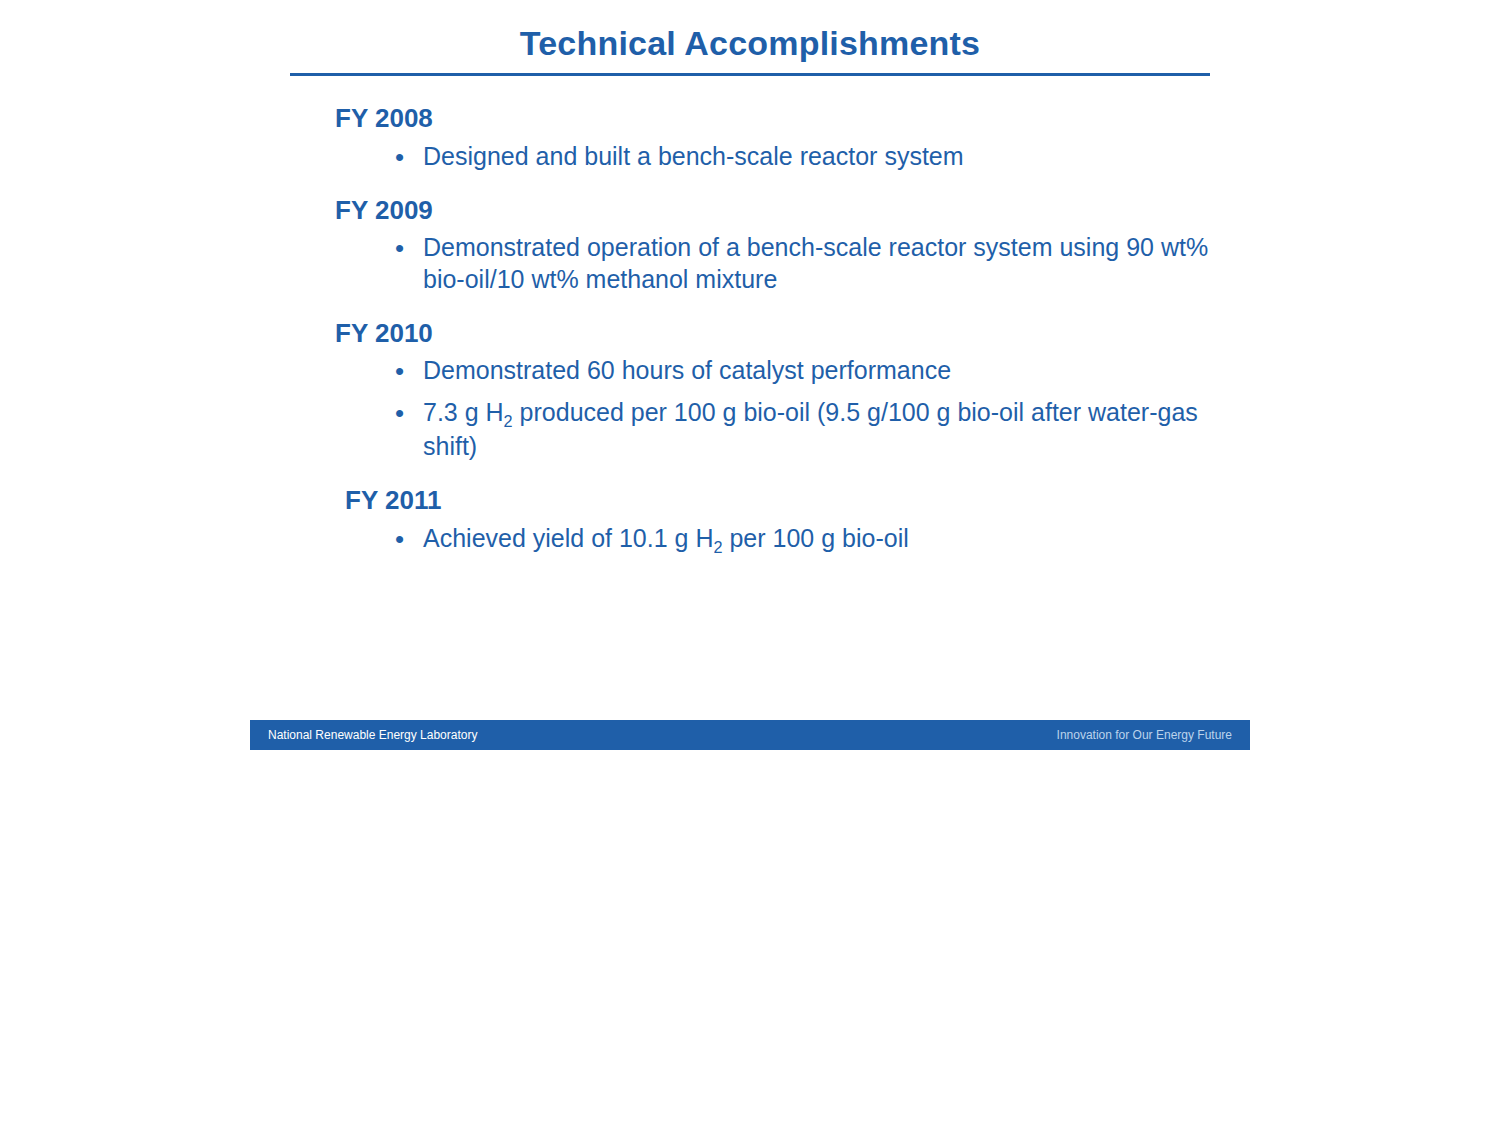Technical Accomplishments
FY 2008
Designed and built a bench-scale reactor system
FY 2009
Demonstrated operation of a bench-scale reactor system using 90 wt% bio-oil/10 wt% methanol mixture
FY 2010
Demonstrated 60 hours of catalyst performance
7.3 g H2 produced per 100 g bio-oil (9.5 g/100 g bio-oil after water-gas shift)
FY 2011
Achieved yield of 10.1 g H2 per 100 g bio-oil
National Renewable Energy Laboratory Innovation for Our Energy Future